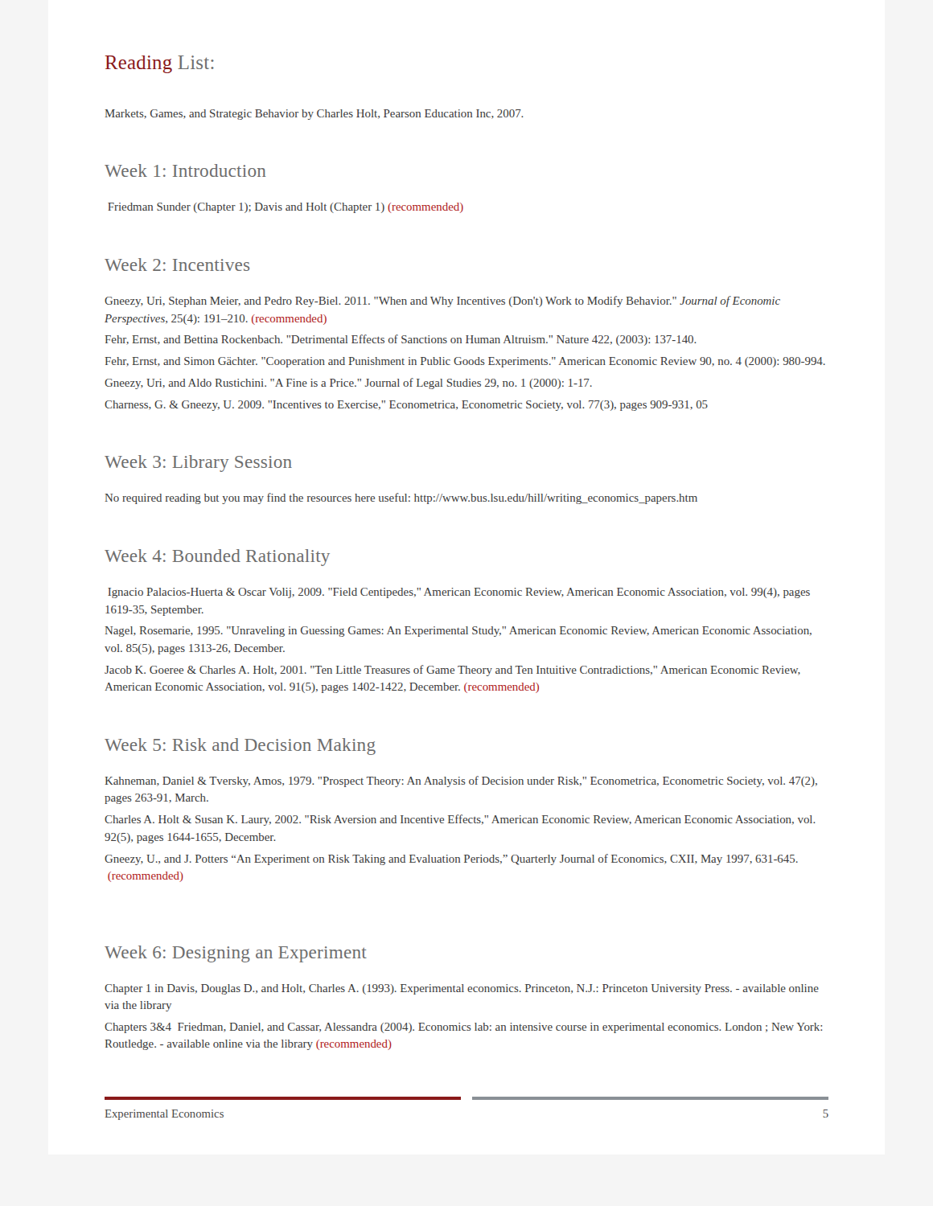Reading List:
Markets, Games, and Strategic Behavior by Charles Holt, Pearson Education Inc, 2007.
Week 1: Introduction
Friedman Sunder (Chapter 1); Davis and Holt (Chapter 1) (recommended)
Week 2: Incentives
Gneezy, Uri, Stephan Meier, and Pedro Rey-Biel. 2011. "When and Why Incentives (Don't) Work to Modify Behavior." Journal of Economic Perspectives, 25(4): 191–210. (recommended)
Fehr, Ernst, and Bettina Rockenbach. "Detrimental Effects of Sanctions on Human Altruism." Nature 422, (2003): 137-140.
Fehr, Ernst, and Simon Gächter. "Cooperation and Punishment in Public Goods Experiments." American Economic Review 90, no. 4 (2000): 980-994.
Gneezy, Uri, and Aldo Rustichini. "A Fine is a Price." Journal of Legal Studies 29, no. 1 (2000): 1-17.
Charness, G. & Gneezy, U. 2009. "Incentives to Exercise," Econometrica, Econometric Society, vol. 77(3), pages 909-931, 05
Week 3: Library Session
No required reading but you may find the resources here useful: http://www.bus.lsu.edu/hill/writing_economics_papers.htm
Week 4: Bounded Rationality
Ignacio Palacios-Huerta & Oscar Volij, 2009. "Field Centipedes," American Economic Review, American Economic Association, vol. 99(4), pages 1619-35, September.
Nagel, Rosemarie, 1995. "Unraveling in Guessing Games: An Experimental Study," American Economic Review, American Economic Association, vol. 85(5), pages 1313-26, December.
Jacob K. Goeree & Charles A. Holt, 2001. "Ten Little Treasures of Game Theory and Ten Intuitive Contradictions," American Economic Review, American Economic Association, vol. 91(5), pages 1402-1422, December. (recommended)
Week 5: Risk and Decision Making
Kahneman, Daniel & Tversky, Amos, 1979. "Prospect Theory: An Analysis of Decision under Risk," Econometrica, Econometric Society, vol. 47(2), pages 263-91, March.
Charles A. Holt & Susan K. Laury, 2002. "Risk Aversion and Incentive Effects," American Economic Review, American Economic Association, vol. 92(5), pages 1644-1655, December.
Gneezy, U., and J. Potters “An Experiment on Risk Taking and Evaluation Periods,” Quarterly Journal of Economics, CXII, May 1997, 631-645. (recommended)
Week 6: Designing an Experiment
Chapter 1 in Davis, Douglas D., and Holt, Charles A. (1993). Experimental economics. Princeton, N.J.: Princeton University Press. - available online via the library
Chapters 3&4 Friedman, Daniel, and Cassar, Alessandra (2004). Economics lab: an intensive course in experimental economics. London ; New York: Routledge. - available online via the library (recommended)
Experimental Economics 5